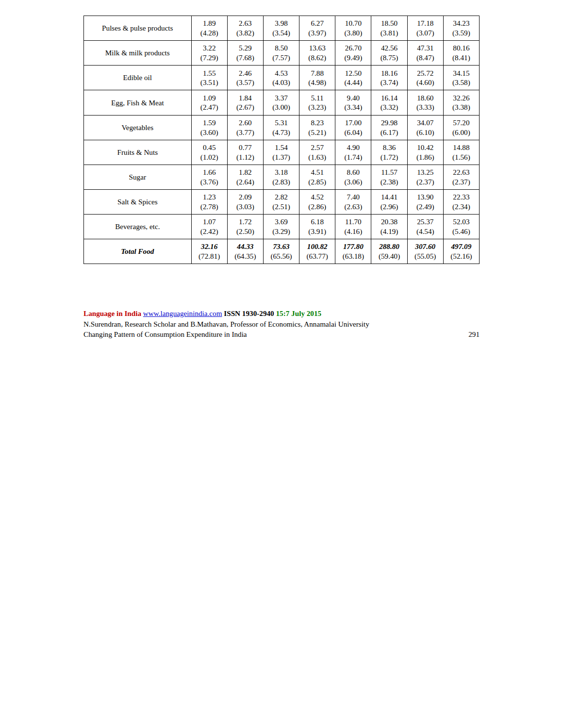| Pulses & pulse products | 1.89 (4.28) | 2.63 (3.82) | 3.98 (3.54) | 6.27 (3.97) | 10.70 (3.80) | 18.50 (3.81) | 17.18 (3.07) | 34.23 (3.59) |
| Milk & milk products | 3.22 (7.29) | 5.29 (7.68) | 8.50 (7.57) | 13.63 (8.62) | 26.70 (9.49) | 42.56 (8.75) | 47.31 (8.47) | 80.16 (8.41) |
| Edible oil | 1.55 (3.51) | 2.46 (3.57) | 4.53 (4.03) | 7.88 (4.98) | 12.50 (4.44) | 18.16 (3.74) | 25.72 (4.60) | 34.15 (3.58) |
| Egg, Fish & Meat | 1.09 (2.47) | 1.84 (2.67) | 3.37 (3.00) | 5.11 (3.23) | 9.40 (3.34) | 16.14 (3.32) | 18.60 (3.33) | 32.26 (3.38) |
| Vegetables | 1.59 (3.60) | 2.60 (3.77) | 5.31 (4.73) | 8.23 (5.21) | 17.00 (6.04) | 29.98 (6.17) | 34.07 (6.10) | 57.20 (6.00) |
| Fruits & Nuts | 0.45 (1.02) | 0.77 (1.12) | 1.54 (1.37) | 2.57 (1.63) | 4.90 (1.74) | 8.36 (1.72) | 10.42 (1.86) | 14.88 (1.56) |
| Sugar | 1.66 (3.76) | 1.82 (2.64) | 3.18 (2.83) | 4.51 (2.85) | 8.60 (3.06) | 11.57 (2.38) | 13.25 (2.37) | 22.63 (2.37) |
| Salt & Spices | 1.23 (2.78) | 2.09 (3.03) | 2.82 (2.51) | 4.52 (2.86) | 7.40 (2.63) | 14.41 (2.96) | 13.90 (2.49) | 22.33 (2.34) |
| Beverages, etc. | 1.07 (2.42) | 1.72 (2.50) | 3.69 (3.29) | 6.18 (3.91) | 11.70 (4.16) | 20.38 (4.19) | 25.37 (4.54) | 52.03 (5.46) |
| Total Food | 32.16 (72.81) | 44.33 (64.35) | 73.63 (65.56) | 100.82 (63.77) | 177.80 (63.18) | 288.80 (59.40) | 307.60 (55.05) | 497.09 (52.16) |
Language in India www.languageinindia.com ISSN 1930-2940 15:7 July 2015
N.Surendran, Research Scholar and B.Mathavan, Professor of Economics, Annamalai University
Changing Pattern of Consumption Expenditure in India 291